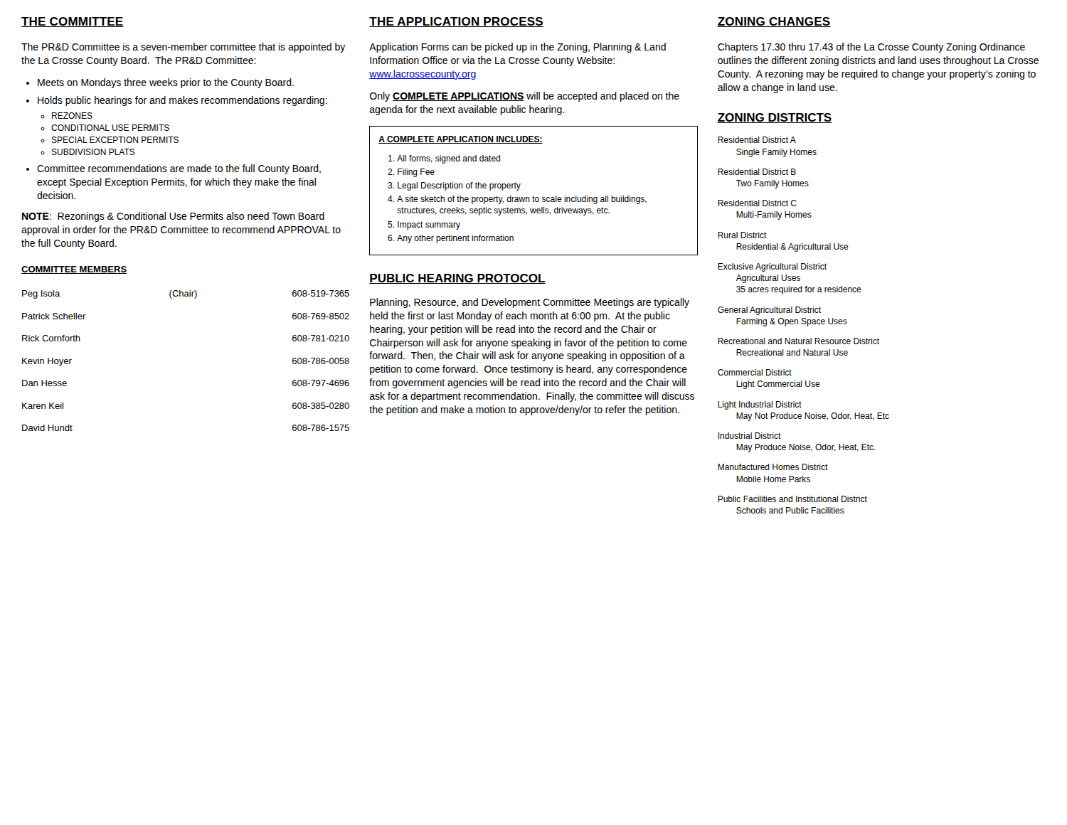THE COMMITTEE
The PR&D Committee is a seven-member committee that is appointed by the La Crosse County Board. The PR&D Committee:
Meets on Mondays three weeks prior to the County Board.
Holds public hearings for and makes recommendations regarding:
REZONES
CONDITIONAL USE PERMITS
SPECIAL EXCEPTION PERMITS
SUBDIVISION PLATS
Committee recommendations are made to the full County Board, except Special Exception Permits, for which they make the final decision.
NOTE: Rezonings & Conditional Use Permits also need Town Board approval in order for the PR&D Committee to recommend APPROVAL to the full County Board.
COMMITTEE MEMBERS
| Peg Isola | (Chair) | 608-519-7365 |
| Patrick Scheller | | 608-769-8502 |
| Rick Cornforth | | 608-781-0210 |
| Kevin Hoyer | | 608-786-0058 |
| Dan Hesse | | 608-797-4696 |
| Karen Keil | | 608-385-0280 |
| David Hundt | | 608-786-1575 |
THE APPLICATION PROCESS
Application Forms can be picked up in the Zoning, Planning & Land Information Office or via the La Crosse County Website: www.lacrossecounty.org
Only COMPLETE APPLICATIONS will be accepted and placed on the agenda for the next available public hearing.
A COMPLETE APPLICATION INCLUDES:
All forms, signed and dated
Filing Fee
Legal Description of the property
A site sketch of the property, drawn to scale including all buildings, structures, creeks, septic systems, wells, driveways, etc.
Impact summary
Any other pertinent information
PUBLIC HEARING PROTOCOL
Planning, Resource, and Development Committee Meetings are typically held the first or last Monday of each month at 6:00 pm. At the public hearing, your petition will be read into the record and the Chair or Chairperson will ask for anyone speaking in favor of the petition to come forward. Then, the Chair will ask for anyone speaking in opposition of a petition to come forward. Once testimony is heard, any correspondence from government agencies will be read into the record and the Chair will ask for a department recommendation. Finally, the committee will discuss the petition and make a motion to approve/deny/or to refer the petition.
ZONING CHANGES
Chapters 17.30 thru 17.43 of the La Crosse County Zoning Ordinance outlines the different zoning districts and land uses throughout La Crosse County. A rezoning may be required to change your property’s zoning to allow a change in land use.
ZONING DISTRICTS
Residential District A Single Family Homes
Residential District B Two Family Homes
Residential District C Multi-Family Homes
Rural District Residential & Agricultural Use
Exclusive Agricultural District Agricultural Uses 35 acres required for a residence
General Agricultural District Farming & Open Space Uses
Recreational and Natural Resource District Recreational and Natural Use
Commercial District Light Commercial Use
Light Industrial District May Not Produce Noise, Odor, Heat, Etc
Industrial District May Produce Noise, Odor, Heat, Etc.
Manufactured Homes District Mobile Home Parks
Public Facilities and Institutional District Schools and Public Facilities